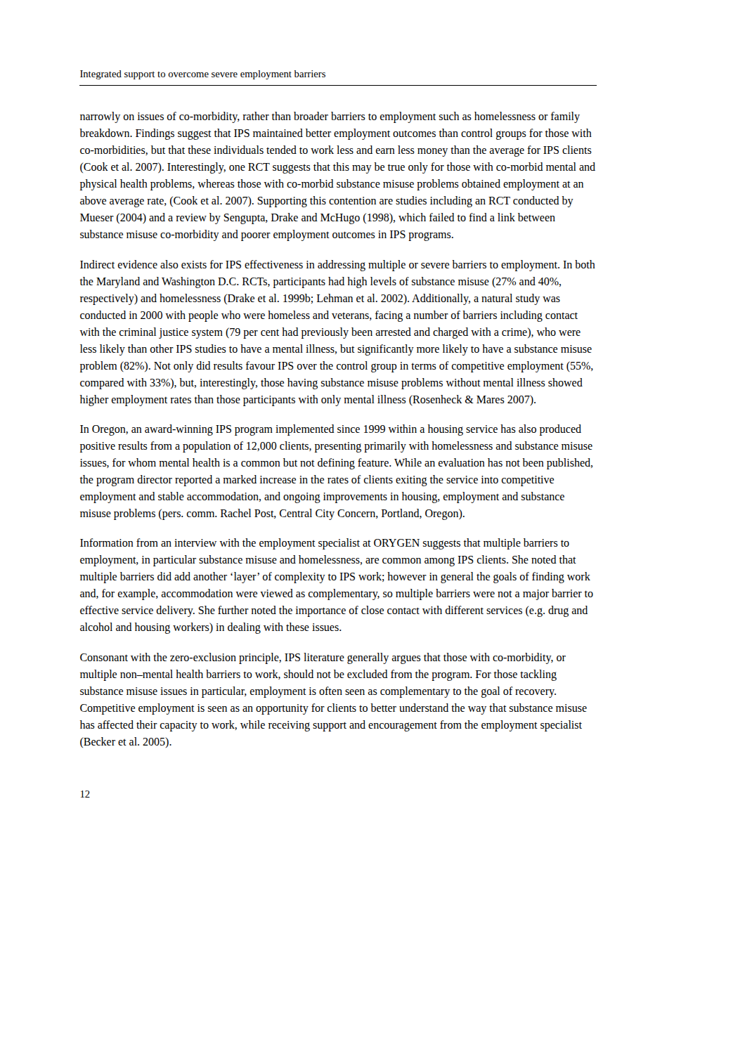Integrated support to overcome severe employment barriers
narrowly on issues of co-morbidity, rather than broader barriers to employment such as homelessness or family breakdown. Findings suggest that IPS maintained better employment outcomes than control groups for those with co-morbidities, but that these individuals tended to work less and earn less money than the average for IPS clients (Cook et al. 2007). Interestingly, one RCT suggests that this may be true only for those with co-morbid mental and physical health problems, whereas those with co-morbid substance misuse problems obtained employment at an above average rate, (Cook et al. 2007). Supporting this contention are studies including an RCT conducted by Mueser (2004) and a review by Sengupta, Drake and McHugo (1998), which failed to find a link between substance misuse co-morbidity and poorer employment outcomes in IPS programs.
Indirect evidence also exists for IPS effectiveness in addressing multiple or severe barriers to employment. In both the Maryland and Washington D.C. RCTs, participants had high levels of substance misuse (27% and 40%, respectively) and homelessness (Drake et al. 1999b; Lehman et al. 2002). Additionally, a natural study was conducted in 2000 with people who were homeless and veterans, facing a number of barriers including contact with the criminal justice system (79 per cent had previously been arrested and charged with a crime), who were less likely than other IPS studies to have a mental illness, but significantly more likely to have a substance misuse problem (82%). Not only did results favour IPS over the control group in terms of competitive employment (55%, compared with 33%), but, interestingly, those having substance misuse problems without mental illness showed higher employment rates than those participants with only mental illness (Rosenheck & Mares 2007).
In Oregon, an award-winning IPS program implemented since 1999 within a housing service has also produced positive results from a population of 12,000 clients, presenting primarily with homelessness and substance misuse issues, for whom mental health is a common but not defining feature. While an evaluation has not been published, the program director reported a marked increase in the rates of clients exiting the service into competitive employment and stable accommodation, and ongoing improvements in housing, employment and substance misuse problems (pers. comm. Rachel Post, Central City Concern, Portland, Oregon).
Information from an interview with the employment specialist at ORYGEN suggests that multiple barriers to employment, in particular substance misuse and homelessness, are common among IPS clients. She noted that multiple barriers did add another ‘layer’ of complexity to IPS work; however in general the goals of finding work and, for example, accommodation were viewed as complementary, so multiple barriers were not a major barrier to effective service delivery. She further noted the importance of close contact with different services (e.g. drug and alcohol and housing workers) in dealing with these issues.
Consonant with the zero-exclusion principle, IPS literature generally argues that those with co-morbidity, or multiple non–mental health barriers to work, should not be excluded from the program. For those tackling substance misuse issues in particular, employment is often seen as complementary to the goal of recovery. Competitive employment is seen as an opportunity for clients to better understand the way that substance misuse has affected their capacity to work, while receiving support and encouragement from the employment specialist (Becker et al. 2005).
12